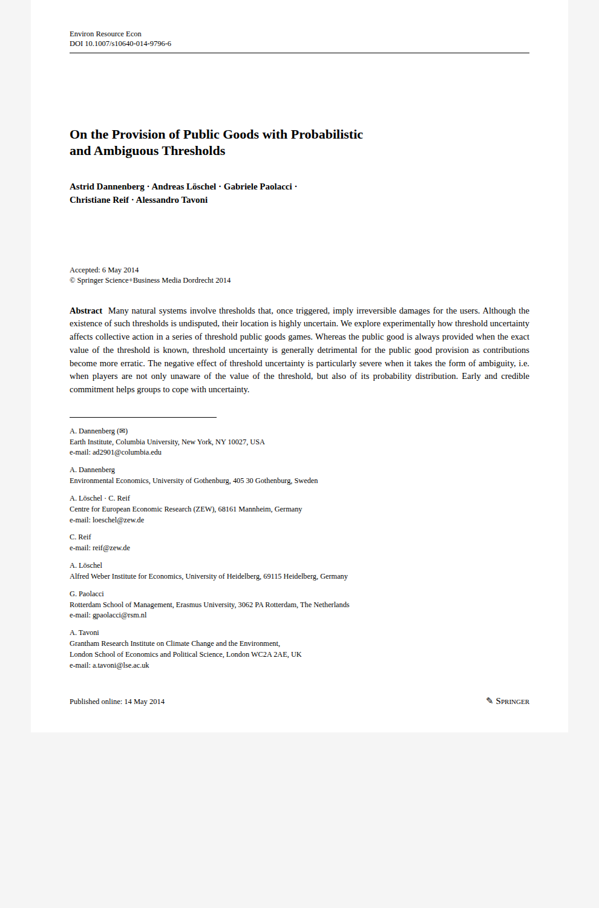Environ Resource Econ
DOI 10.1007/s10640-014-9796-6
On the Provision of Public Goods with Probabilistic
and Ambiguous Thresholds
Astrid Dannenberg · Andreas Löschel · Gabriele Paolacci ·
Christiane Reif · Alessandro Tavoni
Accepted: 6 May 2014
© Springer Science+Business Media Dordrecht 2014
Abstract Many natural systems involve thresholds that, once triggered, imply irreversible damages for the users. Although the existence of such thresholds is undisputed, their location is highly uncertain. We explore experimentally how threshold uncertainty affects collective action in a series of threshold public goods games. Whereas the public good is always provided when the exact value of the threshold is known, threshold uncertainty is generally detrimental for the public good provision as contributions become more erratic. The negative effect of threshold uncertainty is particularly severe when it takes the form of ambiguity, i.e. when players are not only unaware of the value of the threshold, but also of its probability distribution. Early and credible commitment helps groups to cope with uncertainty.
A. Dannenberg (✉)
Earth Institute, Columbia University, New York, NY 10027, USA
e-mail: ad2901@columbia.edu
A. Dannenberg
Environmental Economics, University of Gothenburg, 405 30 Gothenburg, Sweden
A. Löschel · C. Reif
Centre for European Economic Research (ZEW), 68161 Mannheim, Germany
e-mail: loeschel@zew.de
C. Reif
e-mail: reif@zew.de
A. Löschel
Alfred Weber Institute for Economics, University of Heidelberg, 69115 Heidelberg, Germany
G. Paolacci
Rotterdam School of Management, Erasmus University, 3062 PA Rotterdam, The Netherlands
e-mail: gpaolacci@rsm.nl
A. Tavoni
Grantham Research Institute on Climate Change and the Environment,
London School of Economics and Political Science, London WC2A 2AE, UK
e-mail: a.tavoni@lse.ac.uk
Published online: 14 May 2014 ✎ Springer